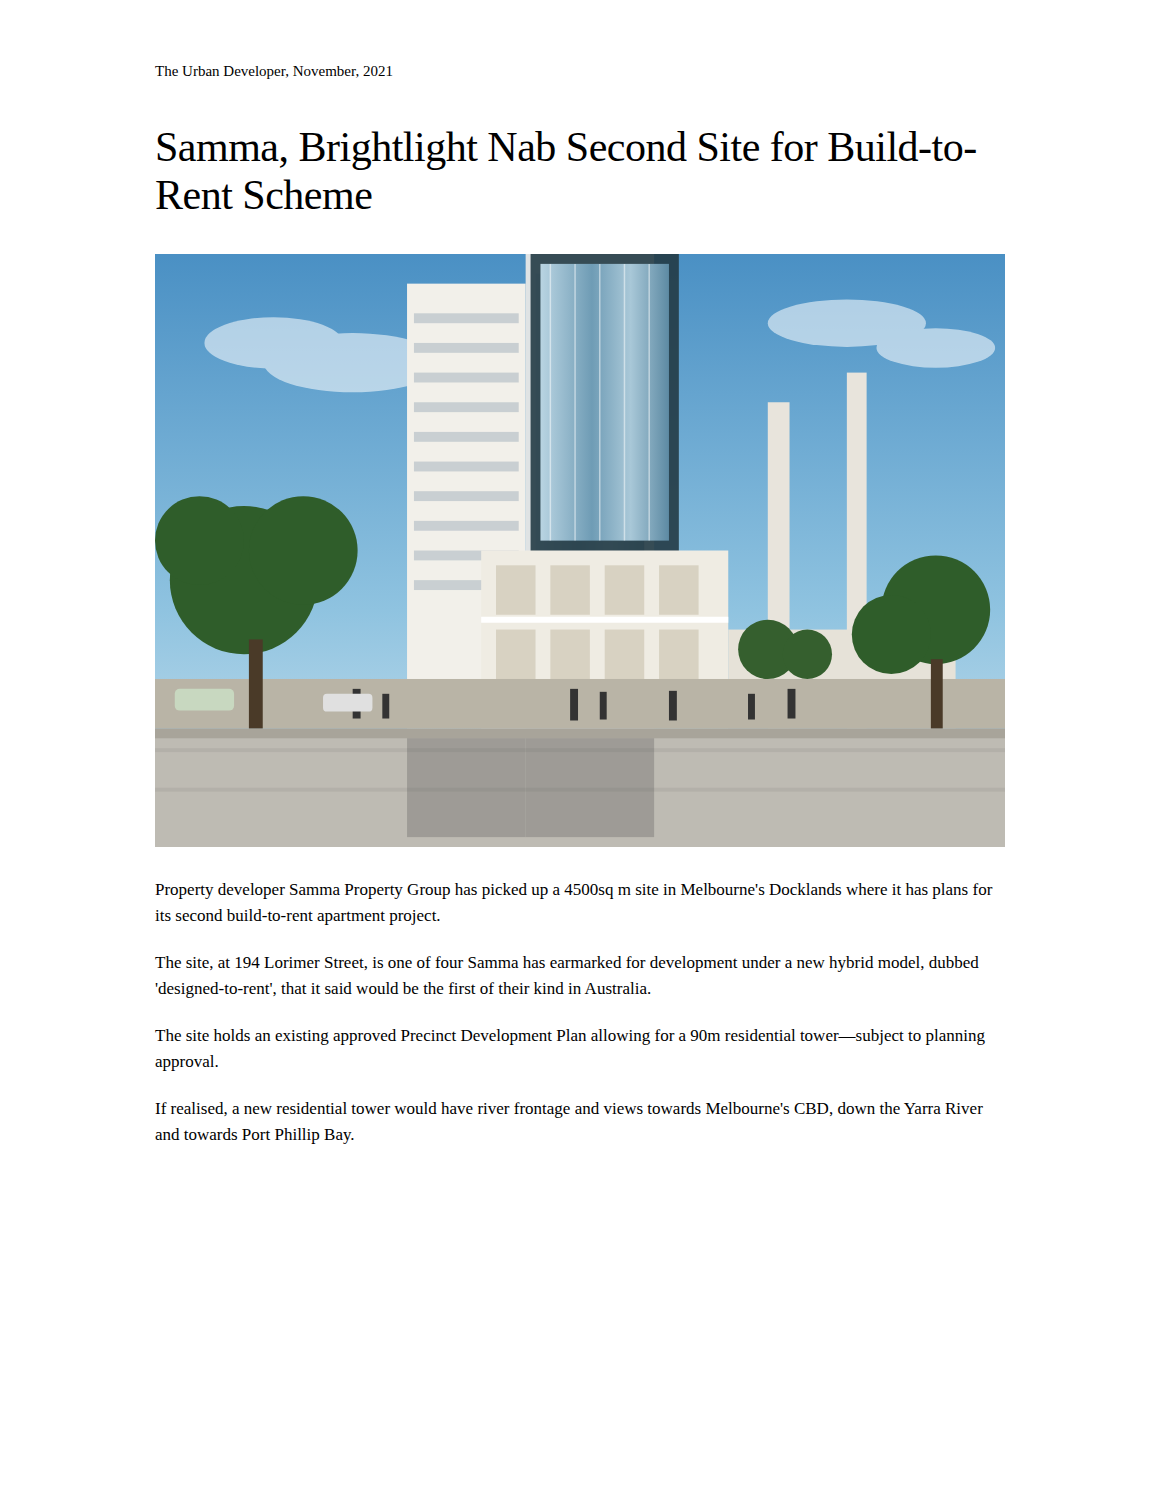The Urban Developer, November, 2021
Samma, Brightlight Nab Second Site for Build-to-Rent Scheme
Property developer Samma Property Group has picked up a 4500sq m site in Melbourne's Docklands where it has plans for its second build-to-rent apartment project.
The site, at 194 Lorimer Street, is one of four Samma has earmarked for development under a new hybrid model, dubbed 'designed-to-rent', that it said would be the first of their kind in Australia.
The site holds an existing approved Precinct Development Plan allowing for a 90m residential tower—subject to planning approval.
If realised, a new residential tower would have river frontage and views towards Melbourne's CBD, down the Yarra River and towards Port Phillip Bay.